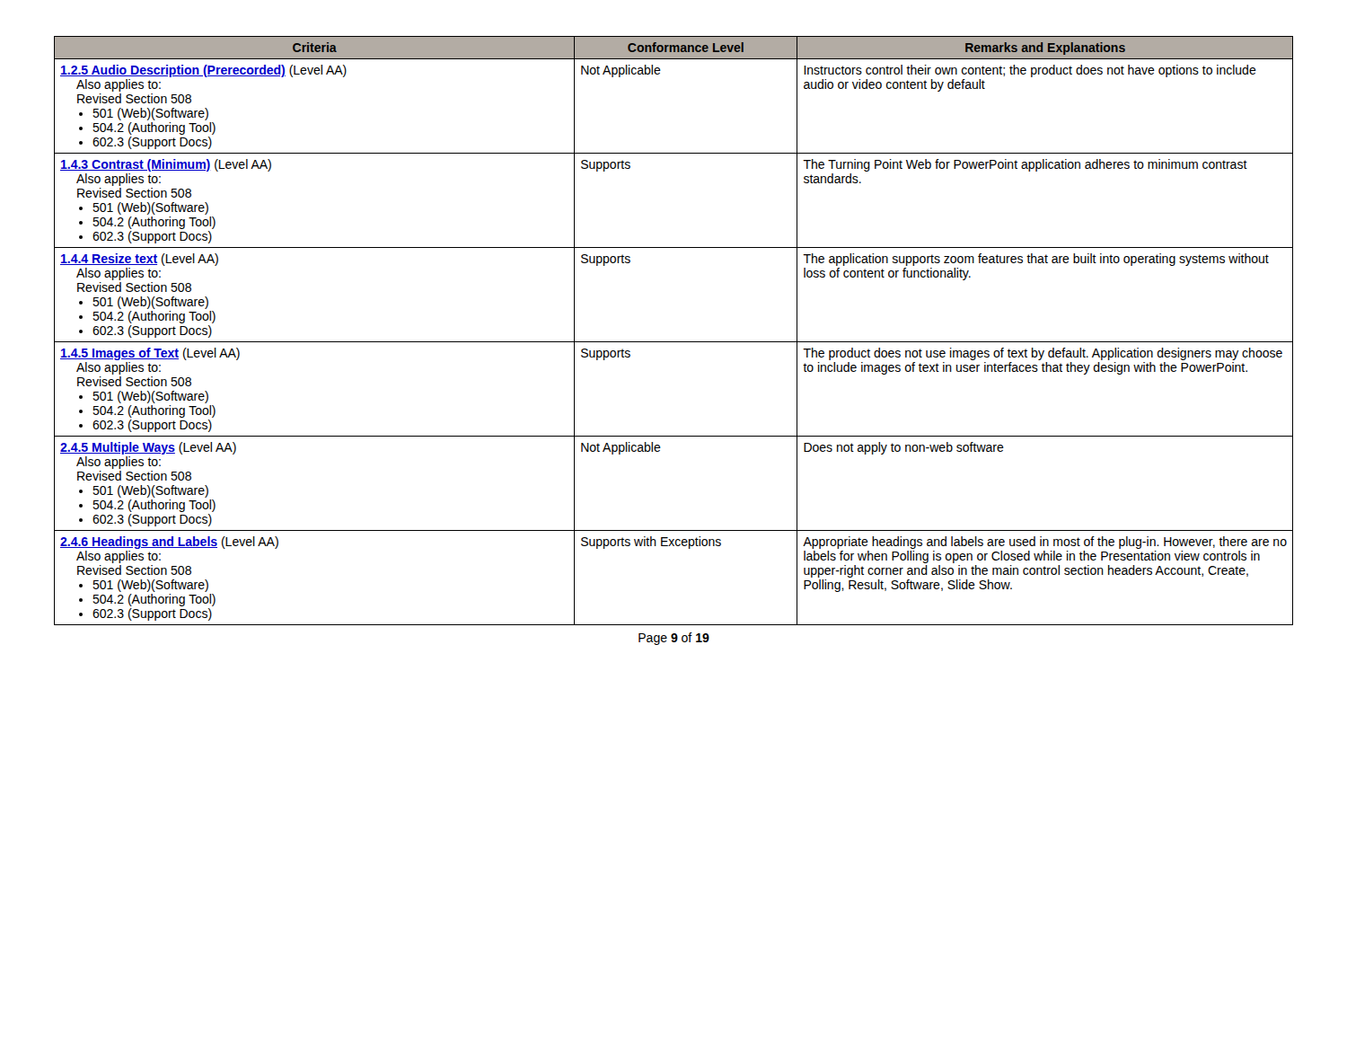| Criteria | Conformance Level | Remarks and Explanations |
| --- | --- | --- |
| 1.2.5 Audio Description (Prerecorded) (Level AA) Also applies to: Revised Section 508 501 (Web)(Software) 504.2 (Authoring Tool) 602.3 (Support Docs) | Not Applicable | Instructors control their own content; the product does not have options to include audio or video content by default |
| 1.4.3 Contrast (Minimum) (Level AA) Also applies to: Revised Section 508 501 (Web)(Software) 504.2 (Authoring Tool) 602.3 (Support Docs) | Supports | The Turning Point Web for PowerPoint application adheres to minimum contrast standards. |
| 1.4.4 Resize text (Level AA) Also applies to: Revised Section 508 501 (Web)(Software) 504.2 (Authoring Tool) 602.3 (Support Docs) | Supports | The application supports zoom features that are built into operating systems without loss of content or functionality. |
| 1.4.5 Images of Text (Level AA) Also applies to: Revised Section 508 501 (Web)(Software) 504.2 (Authoring Tool) 602.3 (Support Docs) | Supports | The product does not use images of text by default. Application designers may choose to include images of text in user interfaces that they design with the PowerPoint. |
| 2.4.5 Multiple Ways (Level AA) Also applies to: Revised Section 508 501 (Web)(Software) 504.2 (Authoring Tool) 602.3 (Support Docs) | Not Applicable | Does not apply to non-web software |
| 2.4.6 Headings and Labels (Level AA) Also applies to: Revised Section 508 501 (Web)(Software) 504.2 (Authoring Tool) 602.3 (Support Docs) | Supports with Exceptions | Appropriate headings and labels are used in most of the plug-in. However, there are no labels for when Polling is open or Closed while in the Presentation view controls in upper-right corner and also in the main control section headers Account, Create, Polling, Result, Software, Slide Show. |
Page 9 of 19